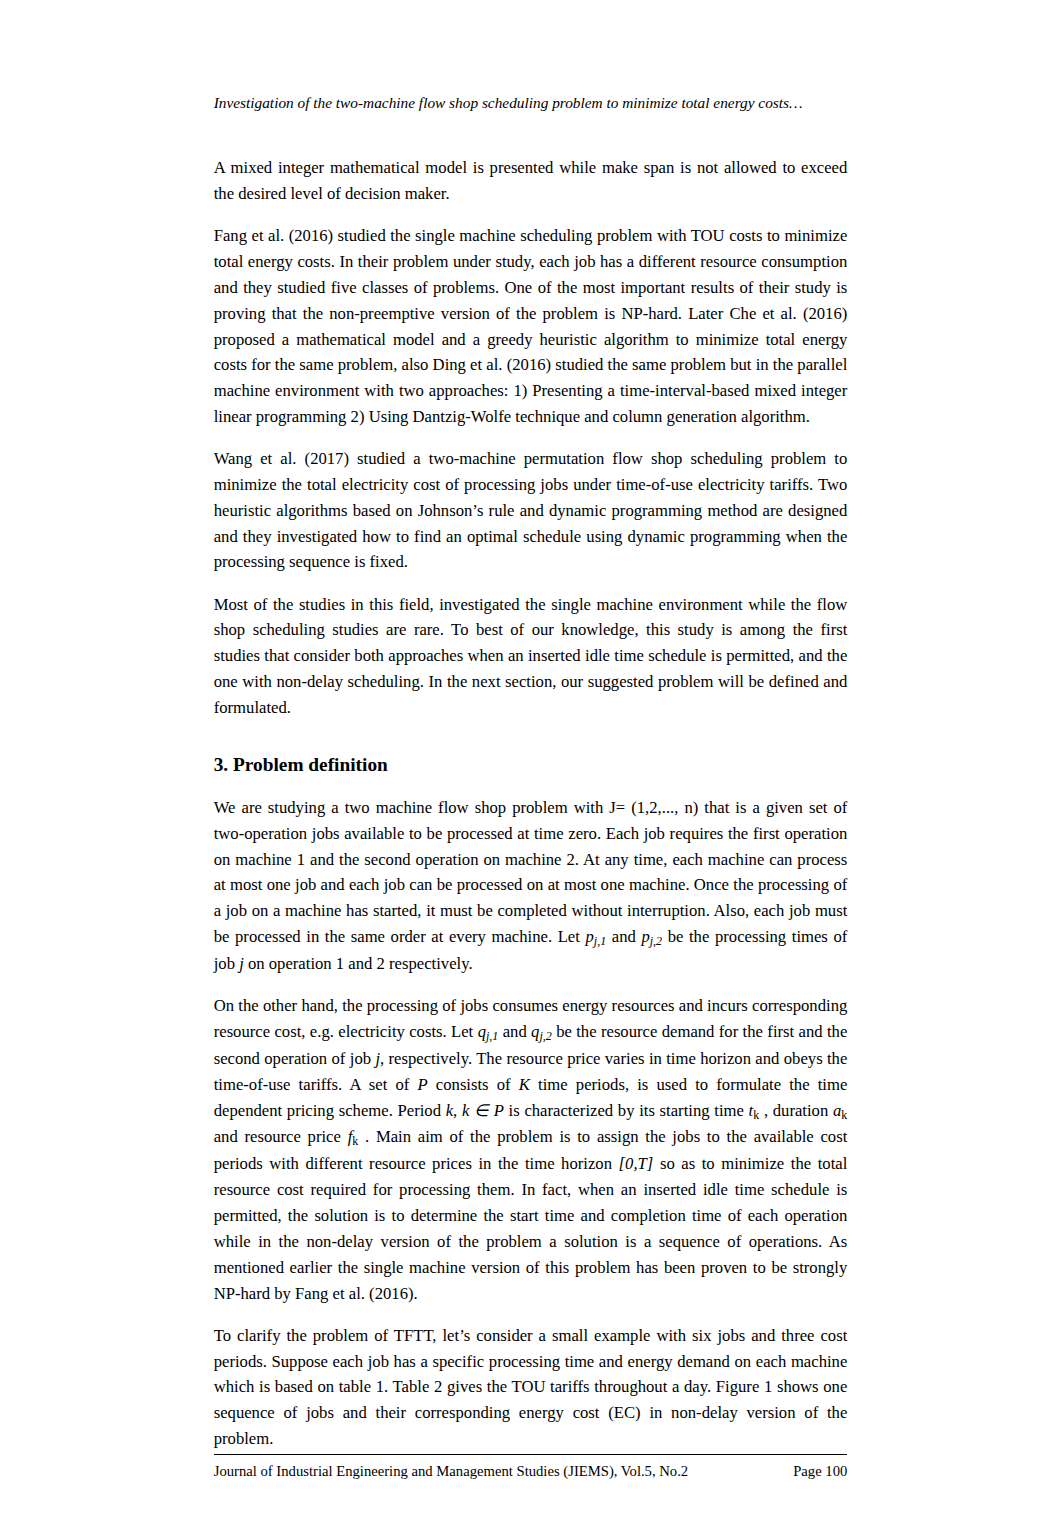Investigation of the two-machine flow shop scheduling problem to minimize total energy costs…
A mixed integer mathematical model is presented while make span is not allowed to exceed the desired level of decision maker.
Fang et al. (2016) studied the single machine scheduling problem with TOU costs to minimize total energy costs. In their problem under study, each job has a different resource consumption and they studied five classes of problems. One of the most important results of their study is proving that the non-preemptive version of the problem is NP-hard. Later Che et al. (2016) proposed a mathematical model and a greedy heuristic algorithm to minimize total energy costs for the same problem, also Ding et al. (2016) studied the same problem but in the parallel machine environment with two approaches: 1) Presenting a time-interval-based mixed integer linear programming 2) Using Dantzig-Wolfe technique and column generation algorithm.
Wang et al. (2017) studied a two-machine permutation flow shop scheduling problem to minimize the total electricity cost of processing jobs under time-of-use electricity tariffs. Two heuristic algorithms based on Johnson’s rule and dynamic programming method are designed and they investigated how to find an optimal schedule using dynamic programming when the processing sequence is fixed.
Most of the studies in this field, investigated the single machine environment while the flow shop scheduling studies are rare. To best of our knowledge, this study is among the first studies that consider both approaches when an inserted idle time schedule is permitted, and the one with non-delay scheduling. In the next section, our suggested problem will be defined and formulated.
3. Problem definition
We are studying a two machine flow shop problem with J= (1,2,..., n) that is a given set of two-operation jobs available to be processed at time zero. Each job requires the first operation on machine 1 and the second operation on machine 2. At any time, each machine can process at most one job and each job can be processed on at most one machine. Once the processing of a job on a machine has started, it must be completed without interruption. Also, each job must be processed in the same order at every machine. Let pj,1 and pj,2 be the processing times of job j on operation 1 and 2 respectively.
On the other hand, the processing of jobs consumes energy resources and incurs corresponding resource cost, e.g. electricity costs. Let qj,1 and qj,2 be the resource demand for the first and the second operation of job j, respectively. The resource price varies in time horizon and obeys the time-of-use tariffs. A set of P consists of K time periods, is used to formulate the time dependent pricing scheme. Period k, k ∈ P is characterized by its starting time tk , duration ak and resource price fk . Main aim of the problem is to assign the jobs to the available cost periods with different resource prices in the time horizon [0,T] so as to minimize the total resource cost required for processing them. In fact, when an inserted idle time schedule is permitted, the solution is to determine the start time and completion time of each operation while in the non-delay version of the problem a solution is a sequence of operations. As mentioned earlier the single machine version of this problem has been proven to be strongly NP-hard by Fang et al. (2016).
To clarify the problem of TFTT, let’s consider a small example with six jobs and three cost periods. Suppose each job has a specific processing time and energy demand on each machine which is based on table 1. Table 2 gives the TOU tariffs throughout a day. Figure 1 shows one sequence of jobs and their corresponding energy cost (EC) in non-delay version of the problem.
Journal of Industrial Engineering and Management Studies (JIEMS), Vol.5, No.2
Page 100